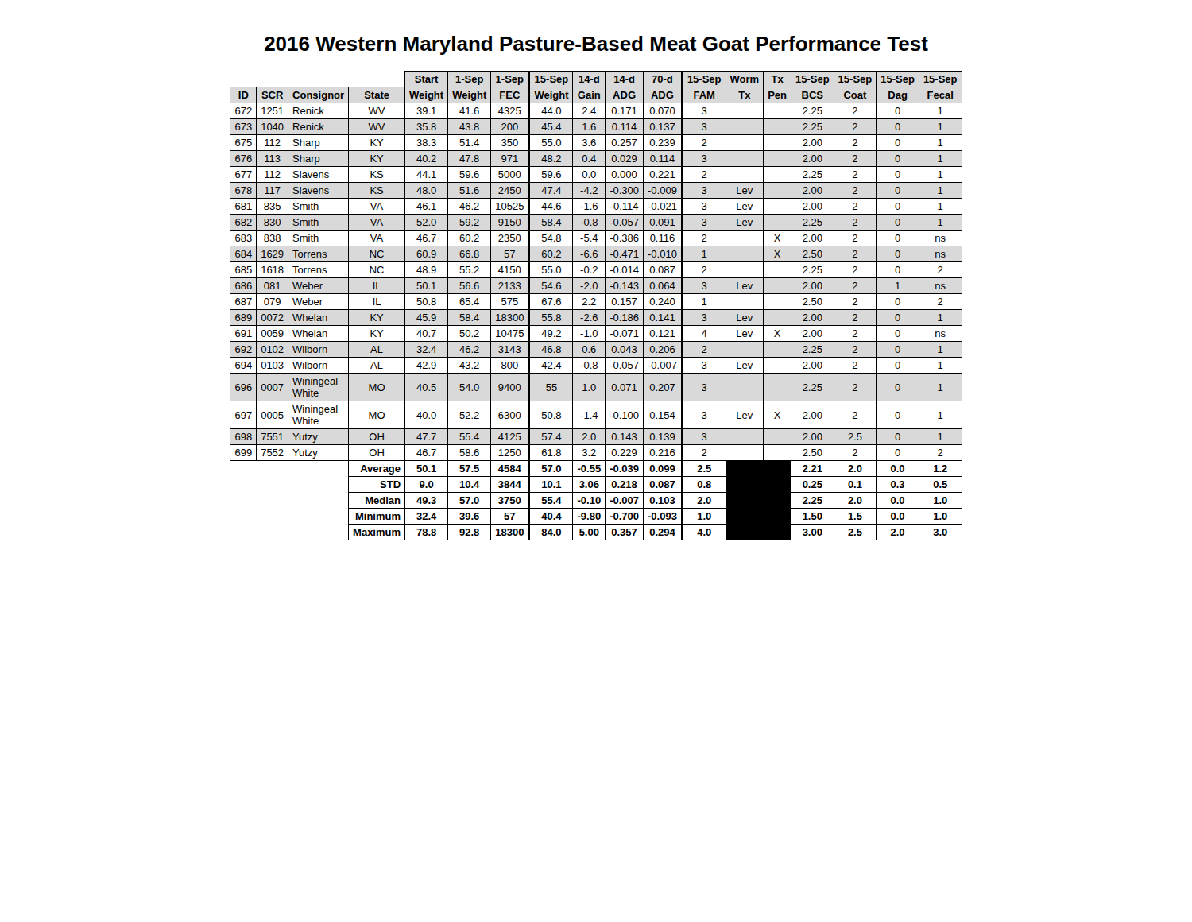2016 Western Maryland Pasture-Based Meat Goat Performance Test
| | | | | Start | 1-Sep | 1-Sep | 15-Sep | 14-d | 14-d | 70-d | 15-Sep | Worm | Tx | 15-Sep | 15-Sep | 15-Sep | 15-Sep |
| --- | --- | --- | --- | --- | --- | --- | --- | --- | --- | --- | --- | --- | --- | --- | --- | --- | --- |
| ID | SCR | Consignor | State | Weight | Weight | FEC | Weight | Gain | ADG | ADG | FAM | Tx | Pen | BCS | Coat | Dag | Fecal |
| 672 | 1251 | Renick | WV | 39.1 | 41.6 | 4325 | 44.0 | 2.4 | 0.171 | 0.070 | 3 | | | 2.25 | 2 | 0 | 1 |
| 673 | 1040 | Renick | WV | 35.8 | 43.8 | 200 | 45.4 | 1.6 | 0.114 | 0.137 | 3 | | | 2.25 | 2 | 0 | 1 |
| 675 | 112 | Sharp | KY | 38.3 | 51.4 | 350 | 55.0 | 3.6 | 0.257 | 0.239 | 2 | | | 2.00 | 2 | 0 | 1 |
| 676 | 113 | Sharp | KY | 40.2 | 47.8 | 971 | 48.2 | 0.4 | 0.029 | 0.114 | 3 | | | 2.00 | 2 | 0 | 1 |
| 677 | 112 | Slavens | KS | 44.1 | 59.6 | 5000 | 59.6 | 0.0 | 0.000 | 0.221 | 2 | | | 2.25 | 2 | 0 | 1 |
| 678 | 117 | Slavens | KS | 48.0 | 51.6 | 2450 | 47.4 | -4.2 | -0.300 | -0.009 | 3 | Lev | | 2.00 | 2 | 0 | 1 |
| 681 | 835 | Smith | VA | 46.1 | 46.2 | 10525 | 44.6 | -1.6 | -0.114 | -0.021 | 3 | Lev | | 2.00 | 2 | 0 | 1 |
| 682 | 830 | Smith | VA | 52.0 | 59.2 | 9150 | 58.4 | -0.8 | -0.057 | 0.091 | 3 | Lev | | 2.25 | 2 | 0 | 1 |
| 683 | 838 | Smith | VA | 46.7 | 60.2 | 2350 | 54.8 | -5.4 | -0.386 | 0.116 | 2 | | X | 2.00 | 2 | 0 | ns |
| 684 | 1629 | Torrens | NC | 60.9 | 66.8 | 57 | 60.2 | -6.6 | -0.471 | -0.010 | 1 | | X | 2.50 | 2 | 0 | ns |
| 685 | 1618 | Torrens | NC | 48.9 | 55.2 | 4150 | 55.0 | -0.2 | -0.014 | 0.087 | 2 | | | 2.25 | 2 | 0 | 2 |
| 686 | 081 | Weber | IL | 50.1 | 56.6 | 2133 | 54.6 | -2.0 | -0.143 | 0.064 | 3 | Lev | | 2.00 | 2 | 1 | ns |
| 687 | 079 | Weber | IL | 50.8 | 65.4 | 575 | 67.6 | 2.2 | 0.157 | 0.240 | 1 | | | 2.50 | 2 | 0 | 2 |
| 689 | 0072 | Whelan | KY | 45.9 | 58.4 | 18300 | 55.8 | -2.6 | -0.186 | 0.141 | 3 | Lev | | 2.00 | 2 | 0 | 1 |
| 691 | 0059 | Whelan | KY | 40.7 | 50.2 | 10475 | 49.2 | -1.0 | -0.071 | 0.121 | 4 | Lev | X | 2.00 | 2 | 0 | ns |
| 692 | 0102 | Wilborn | AL | 32.4 | 46.2 | 3143 | 46.8 | 0.6 | 0.043 | 0.206 | 2 | | | 2.25 | 2 | 0 | 1 |
| 694 | 0103 | Wilborn | AL | 42.9 | 43.2 | 800 | 42.4 | -0.8 | -0.057 | -0.007 | 3 | Lev | | 2.00 | 2 | 0 | 1 |
| 696 | 0007 | Winingeal White | MO | 40.5 | 54.0 | 9400 | 55 | 1.0 | 0.071 | 0.207 | 3 | | | 2.25 | 2 | 0 | 1 |
| 697 | 0005 | Winingeal White | MO | 40.0 | 52.2 | 6300 | 50.8 | -1.4 | -0.100 | 0.154 | 3 | Lev | X | 2.00 | 2 | 0 | 1 |
| 698 | 7551 | Yutzy | OH | 47.7 | 55.4 | 4125 | 57.4 | 2.0 | 0.143 | 0.139 | 3 | | | 2.00 | 2.5 | 0 | 1 |
| 699 | 7552 | Yutzy | OH | 46.7 | 58.6 | 1250 | 61.8 | 3.2 | 0.229 | 0.216 | 2 | | | 2.50 | 2 | 0 | 2 |
| | Average | 50.1 | 57.5 | 4584 | 57.0 | -0.55 | -0.039 | 0.099 | 2.5 | | 2.21 | 2.0 | 0.0 | 1.2 |
| | STD | 9.0 | 10.4 | 3844 | 10.1 | 3.06 | 0.218 | 0.087 | 0.8 | | 0.25 | 0.1 | 0.3 | 0.5 |
| | Median | 49.3 | 57.0 | 3750 | 55.4 | -0.10 | -0.007 | 0.103 | 2.0 | | 2.25 | 2.0 | 0.0 | 1.0 |
| | Minimum | 32.4 | 39.6 | 57 | 40.4 | -9.80 | -0.700 | -0.093 | 1.0 | | 1.50 | 1.5 | 0.0 | 1.0 |
| | Maximum | 78.8 | 92.8 | 18300 | 84.0 | 5.00 | 0.357 | 0.294 | 4.0 | | 3.00 | 2.5 | 2.0 | 3.0 |